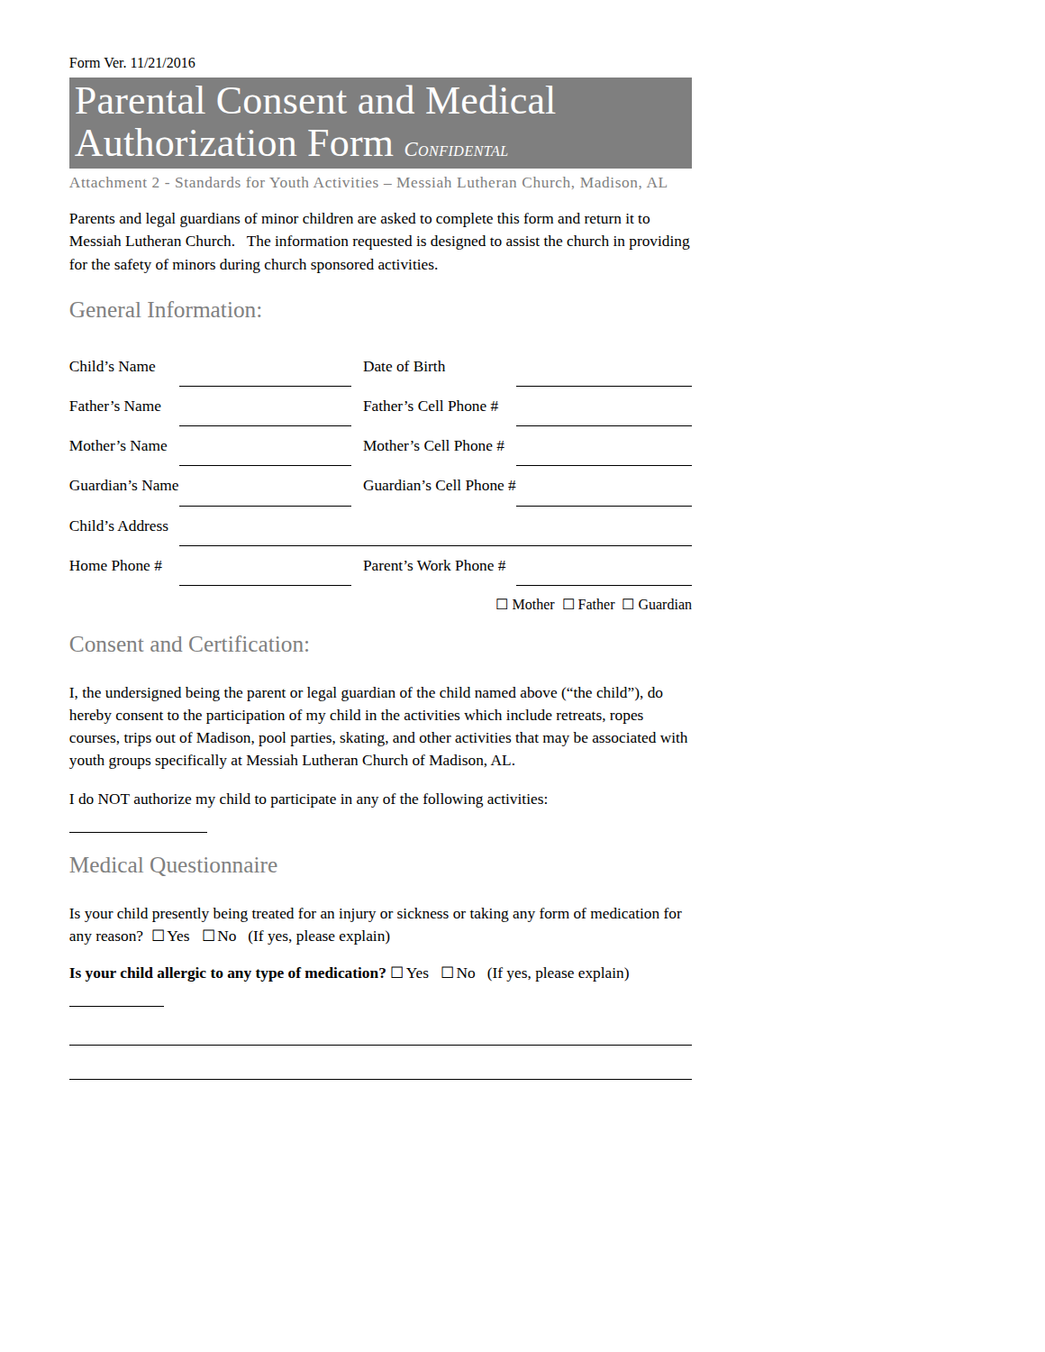Form Ver. 11/21/2016
Parental Consent and Medical Authorization Form Confidental
Attachment 2 - Standards for Youth Activities – Messiah Lutheran Church, Madison, AL
Parents and legal guardians of minor children are asked to complete this form and return it to Messiah Lutheran Church. The information requested is designed to assist the church in providing for the safety of minors during church sponsored activities.
General Information:
| Child’s Name | | | Date of Birth | |
| Father’s Name | | | Father’s Cell Phone # | |
| Mother’s Name | | | Mother’s Cell Phone # | |
| Guardian’s Name | | | Guardian’s Cell Phone # | |
| Child’s Address | |
| Home Phone # | | | Parent’s Work Phone # | |
| | ☐ Mother ☐ Father ☐ Guardian |
Consent and Certification:
I, the undersigned being the parent or legal guardian of the child named above (“the child”), do hereby consent to the participation of my child in the activities which include retreats, ropes courses, trips out of Madison, pool parties, skating, and other activities that may be associated with youth groups specifically at Messiah Lutheran Church of Madison, AL.
I do NOT authorize my child to participate in any of the following activities:
Medical Questionnaire
Is your child presently being treated for an injury or sickness or taking any form of medication for any reason? ☐Yes ☐No (If yes, please explain)
Is your child allergic to any type of medication? ☐Yes ☐No (If yes, please explain)